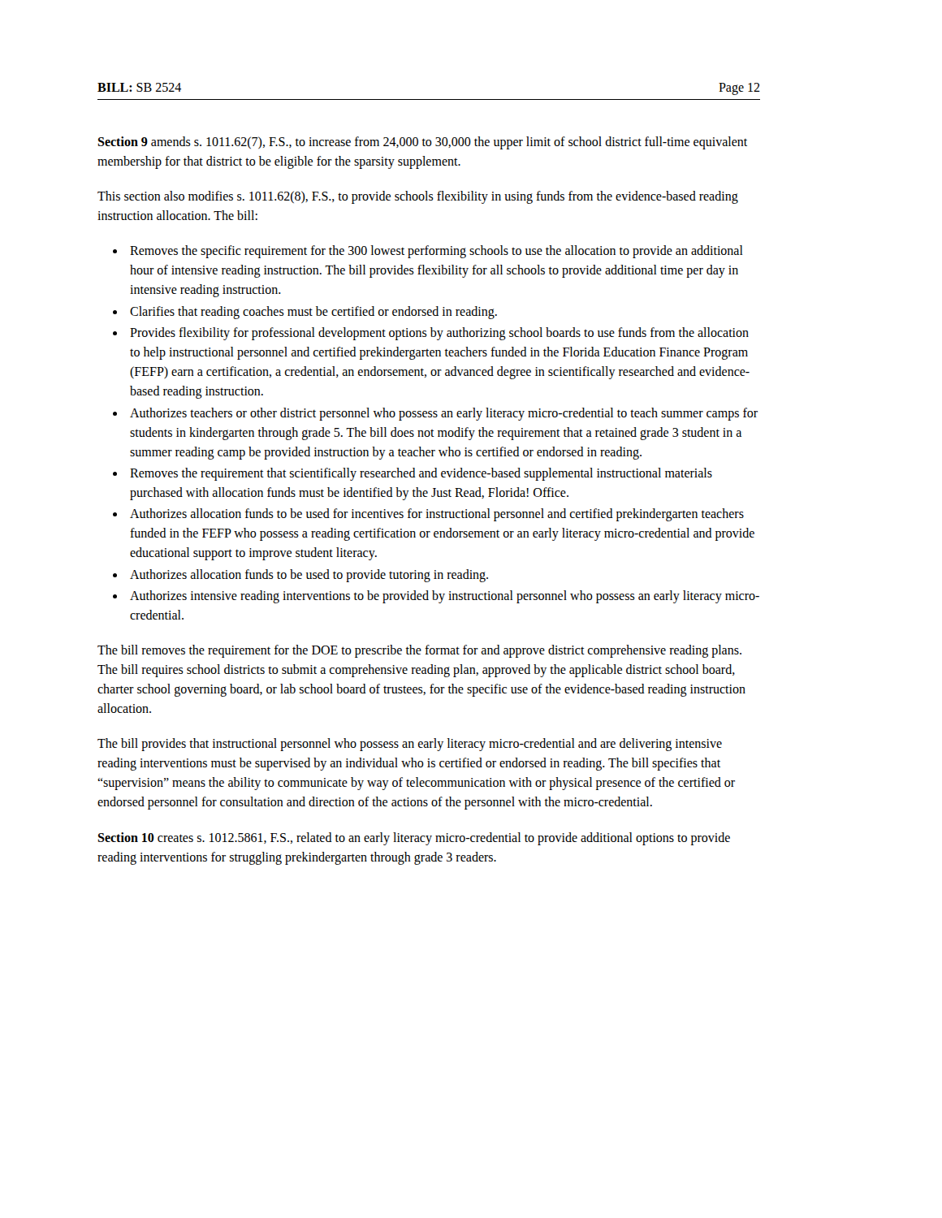BILL: SB 2524 Page 12
Section 9 amends s. 1011.62(7), F.S., to increase from 24,000 to 30,000 the upper limit of school district full-time equivalent membership for that district to be eligible for the sparsity supplement.
This section also modifies s. 1011.62(8), F.S., to provide schools flexibility in using funds from the evidence-based reading instruction allocation. The bill:
Removes the specific requirement for the 300 lowest performing schools to use the allocation to provide an additional hour of intensive reading instruction. The bill provides flexibility for all schools to provide additional time per day in intensive reading instruction.
Clarifies that reading coaches must be certified or endorsed in reading.
Provides flexibility for professional development options by authorizing school boards to use funds from the allocation to help instructional personnel and certified prekindergarten teachers funded in the Florida Education Finance Program (FEFP) earn a certification, a credential, an endorsement, or advanced degree in scientifically researched and evidence-based reading instruction.
Authorizes teachers or other district personnel who possess an early literacy micro-credential to teach summer camps for students in kindergarten through grade 5. The bill does not modify the requirement that a retained grade 3 student in a summer reading camp be provided instruction by a teacher who is certified or endorsed in reading.
Removes the requirement that scientifically researched and evidence-based supplemental instructional materials purchased with allocation funds must be identified by the Just Read, Florida! Office.
Authorizes allocation funds to be used for incentives for instructional personnel and certified prekindergarten teachers funded in the FEFP who possess a reading certification or endorsement or an early literacy micro-credential and provide educational support to improve student literacy.
Authorizes allocation funds to be used to provide tutoring in reading.
Authorizes intensive reading interventions to be provided by instructional personnel who possess an early literacy micro-credential.
The bill removes the requirement for the DOE to prescribe the format for and approve district comprehensive reading plans. The bill requires school districts to submit a comprehensive reading plan, approved by the applicable district school board, charter school governing board, or lab school board of trustees, for the specific use of the evidence-based reading instruction allocation.
The bill provides that instructional personnel who possess an early literacy micro-credential and are delivering intensive reading interventions must be supervised by an individual who is certified or endorsed in reading. The bill specifies that “supervision” means the ability to communicate by way of telecommunication with or physical presence of the certified or endorsed personnel for consultation and direction of the actions of the personnel with the micro-credential.
Section 10 creates s. 1012.5861, F.S., related to an early literacy micro-credential to provide additional options to provide reading interventions for struggling prekindergarten through grade 3 readers.